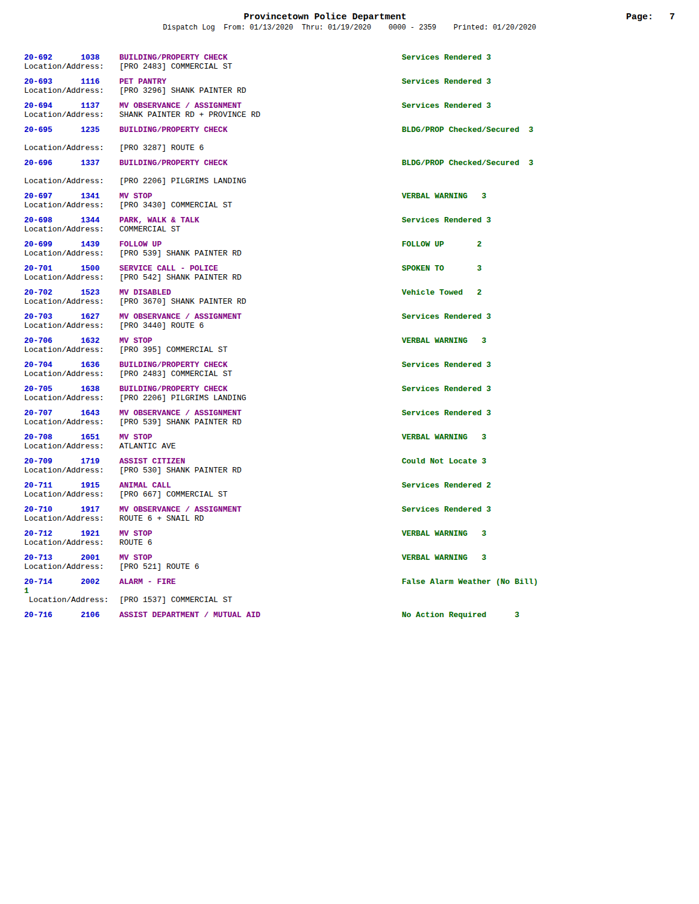Page: 7
Provincetown Police Department
Dispatch Log From: 01/13/2020 Thru: 01/19/2020 0000 - 2359 Printed: 01/20/2020
| 20-692 | 1038 | BUILDING/PROPERTY CHECK | Services Rendered 3 |
| Location/Address: | [PRO 2483] COMMERCIAL ST |
| 20-693 | 1116 | PET PANTRY | Services Rendered 3 |
| Location/Address: | [PRO 3296] SHANK PAINTER RD |
| 20-694 | 1137 | MV OBSERVANCE / ASSIGNMENT | Services Rendered 3 |
| Location/Address: | SHANK PAINTER RD + PROVINCE RD |
| 20-695 | 1235 | BUILDING/PROPERTY CHECK | BLDG/PROP Checked/Secured 3 |
| Location/Address: | [PRO 3287] ROUTE 6 |
| 20-696 | 1337 | BUILDING/PROPERTY CHECK | BLDG/PROP Checked/Secured 3 |
| Location/Address: | [PRO 2206] PILGRIMS LANDING |
| 20-697 | 1341 | MV STOP | VERBAL WARNING 3 |
| Location/Address: | [PRO 3430] COMMERCIAL ST |
| 20-698 | 1344 | PARK, WALK & TALK | Services Rendered 3 |
| Location/Address: | COMMERCIAL ST |
| 20-699 | 1439 | FOLLOW UP | FOLLOW UP 2 |
| Location/Address: | [PRO 539] SHANK PAINTER RD |
| 20-701 | 1500 | SERVICE CALL - POLICE | SPOKEN TO 3 |
| Location/Address: | [PRO 542] SHANK PAINTER RD |
| 20-702 | 1523 | MV DISABLED | Vehicle Towed 2 |
| Location/Address: | [PRO 3670] SHANK PAINTER RD |
| 20-703 | 1627 | MV OBSERVANCE / ASSIGNMENT | Services Rendered 3 |
| Location/Address: | [PRO 3440] ROUTE 6 |
| 20-706 | 1632 | MV STOP | VERBAL WARNING 3 |
| Location/Address: | [PRO 395] COMMERCIAL ST |
| 20-704 | 1636 | BUILDING/PROPERTY CHECK | Services Rendered 3 |
| Location/Address: | [PRO 2483] COMMERCIAL ST |
| 20-705 | 1638 | BUILDING/PROPERTY CHECK | Services Rendered 3 |
| Location/Address: | [PRO 2206] PILGRIMS LANDING |
| 20-707 | 1643 | MV OBSERVANCE / ASSIGNMENT | Services Rendered 3 |
| Location/Address: | [PRO 539] SHANK PAINTER RD |
| 20-708 | 1651 | MV STOP | VERBAL WARNING 3 |
| Location/Address: | ATLANTIC AVE |
| 20-709 | 1719 | ASSIST CITIZEN | Could Not Locate 3 |
| Location/Address: | [PRO 530] SHANK PAINTER RD |
| 20-711 | 1915 | ANIMAL CALL | Services Rendered 2 |
| Location/Address: | [PRO 667] COMMERCIAL ST |
| 20-710 | 1917 | MV OBSERVANCE / ASSIGNMENT | Services Rendered 3 |
| Location/Address: | ROUTE 6 + SNAIL RD |
| 20-712 | 1921 | MV STOP | VERBAL WARNING 3 |
| Location/Address: | ROUTE 6 |
| 20-713 | 2001 | MV STOP | VERBAL WARNING 3 |
| Location/Address: | [PRO 521] ROUTE 6 |
| 20-714 | 2002 | ALARM - FIRE | False Alarm Weather (No Bill) |
| 1 |
| Location/Address: | [PRO 1537] COMMERCIAL ST |
| 20-716 | 2106 | ASSIST DEPARTMENT / MUTUAL AID | No Action Required 3 |